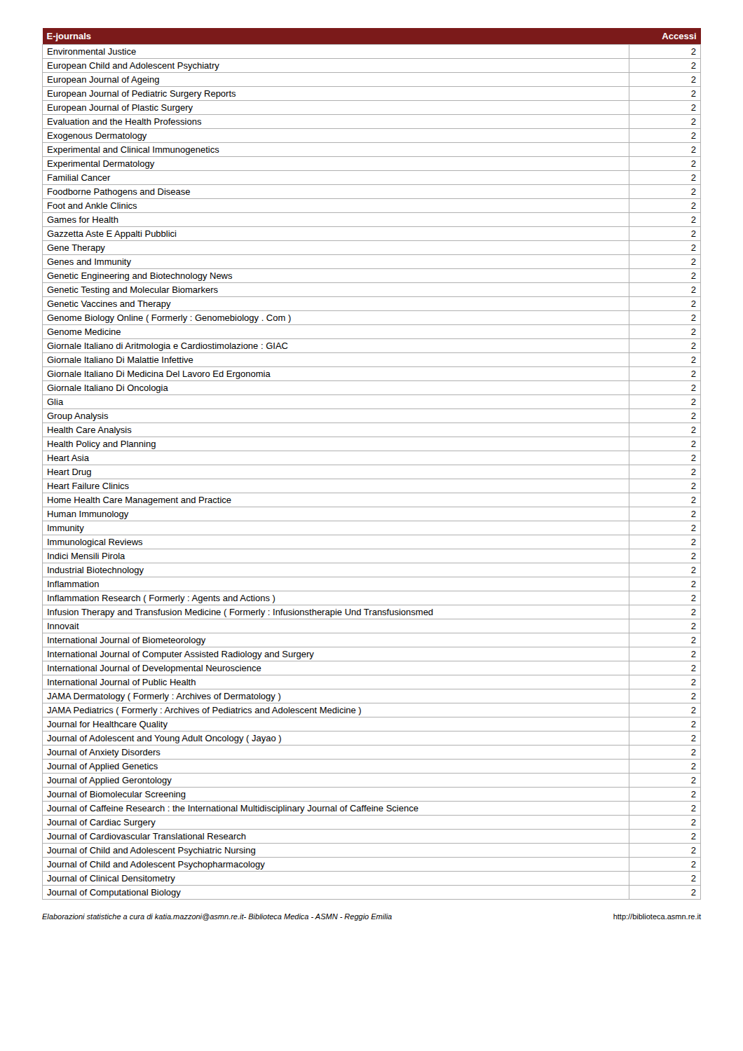| E-journals | Accessi |
| --- | --- |
| Environmental Justice | 2 |
| European Child and Adolescent Psychiatry | 2 |
| European Journal of Ageing | 2 |
| European Journal of Pediatric Surgery Reports | 2 |
| European Journal of Plastic Surgery | 2 |
| Evaluation and the Health Professions | 2 |
| Exogenous Dermatology | 2 |
| Experimental and Clinical Immunogenetics | 2 |
| Experimental Dermatology | 2 |
| Familial Cancer | 2 |
| Foodborne Pathogens and Disease | 2 |
| Foot and Ankle Clinics | 2 |
| Games for Health | 2 |
| Gazzetta Aste E Appalti Pubblici | 2 |
| Gene Therapy | 2 |
| Genes and Immunity | 2 |
| Genetic Engineering and Biotechnology News | 2 |
| Genetic Testing and Molecular Biomarkers | 2 |
| Genetic Vaccines and Therapy | 2 |
| Genome Biology Online ( Formerly : Genomebiology . Com ) | 2 |
| Genome Medicine | 2 |
| Giornale Italiano di Aritmologia e Cardiostimolazione : GIAC | 2 |
| Giornale Italiano Di Malattie Infettive | 2 |
| Giornale Italiano Di Medicina Del Lavoro Ed Ergonomia | 2 |
| Giornale Italiano Di Oncologia | 2 |
| Glia | 2 |
| Group Analysis | 2 |
| Health Care Analysis | 2 |
| Health Policy and Planning | 2 |
| Heart Asia | 2 |
| Heart Drug | 2 |
| Heart Failure Clinics | 2 |
| Home Health Care Management and Practice | 2 |
| Human Immunology | 2 |
| Immunity | 2 |
| Immunological Reviews | 2 |
| Indici Mensili Pirola | 2 |
| Industrial Biotechnology | 2 |
| Inflammation | 2 |
| Inflammation Research ( Formerly : Agents and Actions ) | 2 |
| Infusion Therapy and Transfusion Medicine ( Formerly : Infusionstherapie Und Transfusionsmed | 2 |
| Innovait | 2 |
| International Journal of Biometeorology | 2 |
| International Journal of Computer Assisted Radiology and Surgery | 2 |
| International Journal of Developmental Neuroscience | 2 |
| International Journal of Public Health | 2 |
| JAMA Dermatology ( Formerly : Archives of Dermatology ) | 2 |
| JAMA Pediatrics ( Formerly : Archives of Pediatrics and Adolescent Medicine ) | 2 |
| Journal for Healthcare Quality | 2 |
| Journal of Adolescent and Young Adult Oncology ( Jayao ) | 2 |
| Journal of Anxiety Disorders | 2 |
| Journal of Applied Genetics | 2 |
| Journal of Applied Gerontology | 2 |
| Journal of Biomolecular Screening | 2 |
| Journal of Caffeine Research : the International Multidisciplinary Journal of Caffeine Science | 2 |
| Journal of Cardiac Surgery | 2 |
| Journal of Cardiovascular Translational Research | 2 |
| Journal of Child and Adolescent Psychiatric Nursing | 2 |
| Journal of Child and Adolescent Psychopharmacology | 2 |
| Journal of Clinical Densitometry | 2 |
| Journal of Computational Biology | 2 |
Elaborazioni statistiche a cura di katia.mazzoni@asmn.re.it- Biblioteca Medica - ASMN - Reggio Emilia http://biblioteca.asmn.re.it